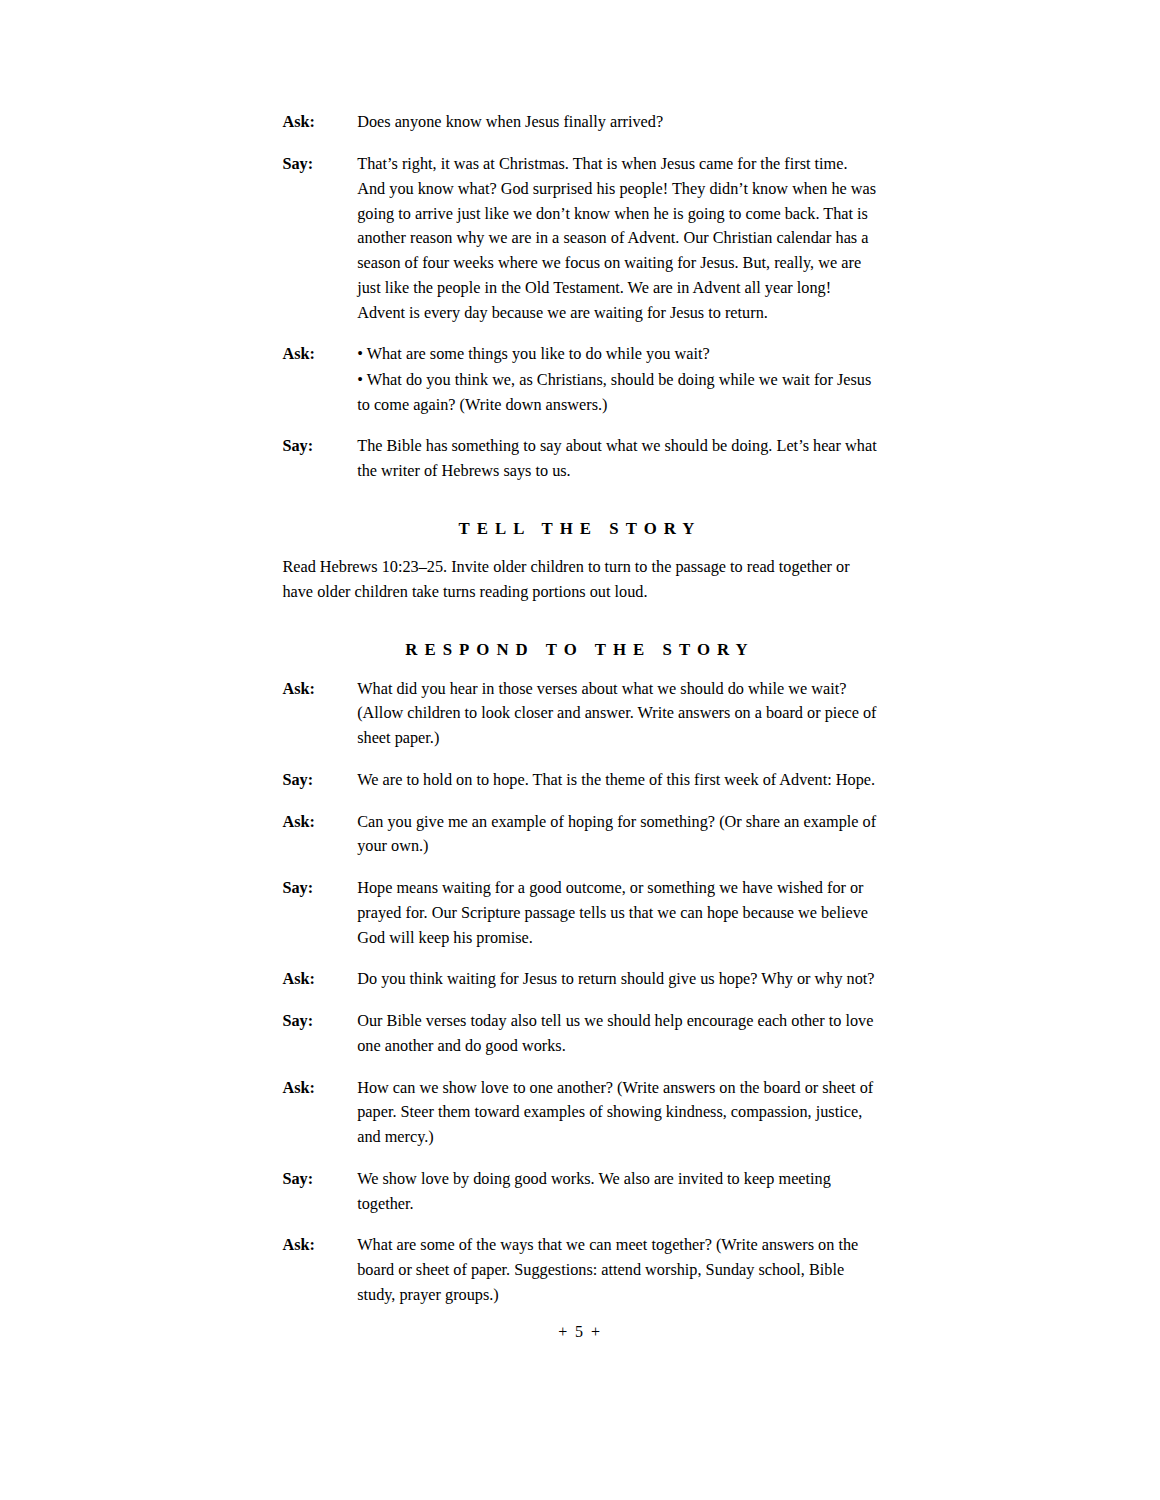Ask:
Does anyone know when Jesus finally arrived?
Say:
That’s right, it was at Christmas. That is when Jesus came for the first time. And you know what? God surprised his people! They didn’t know when he was going to arrive just like we don’t know when he is going to come back. That is another reason why we are in a season of Advent. Our Christian calendar has a season of four weeks where we focus on waiting for Jesus. But, really, we are just like the people in the Old Testament. We are in Advent all year long! Advent is every day because we are waiting for Jesus to return.
Ask:
• What are some things you like to do while you wait?
• What do you think we, as Christians, should be doing while we wait for Jesus to come again? (Write down answers.)
Say:
The Bible has something to say about what we should be doing. Let’s hear what the writer of Hebrews says to us.
Tell the Story
Read Hebrews 10:23–25. Invite older children to turn to the passage to read together or have older children take turns reading portions out loud.
Respond to the Story
Ask:
What did you hear in those verses about what we should do while we wait? (Allow children to look closer and answer. Write answers on a board or piece of sheet paper.)
Say:
We are to hold on to hope. That is the theme of this first week of Advent: Hope.
Ask:
Can you give me an example of hoping for something? (Or share an example of your own.)
Say:
Hope means waiting for a good outcome, or something we have wished for or prayed for. Our Scripture passage tells us that we can hope because we believe God will keep his promise.
Ask:
Do you think waiting for Jesus to return should give us hope? Why or why not?
Say:
Our Bible verses today also tell us we should help encourage each other to love one another and do good works.
Ask:
How can we show love to one another? (Write answers on the board or sheet of paper. Steer them toward examples of showing kindness, compassion, justice, and mercy.)
Say:
We show love by doing good works. We also are invited to keep meeting together.
Ask:
What are some of the ways that we can meet together? (Write answers on the board or sheet of paper. Suggestions: attend worship, Sunday school, Bible study, prayer groups.)
+ 5 +